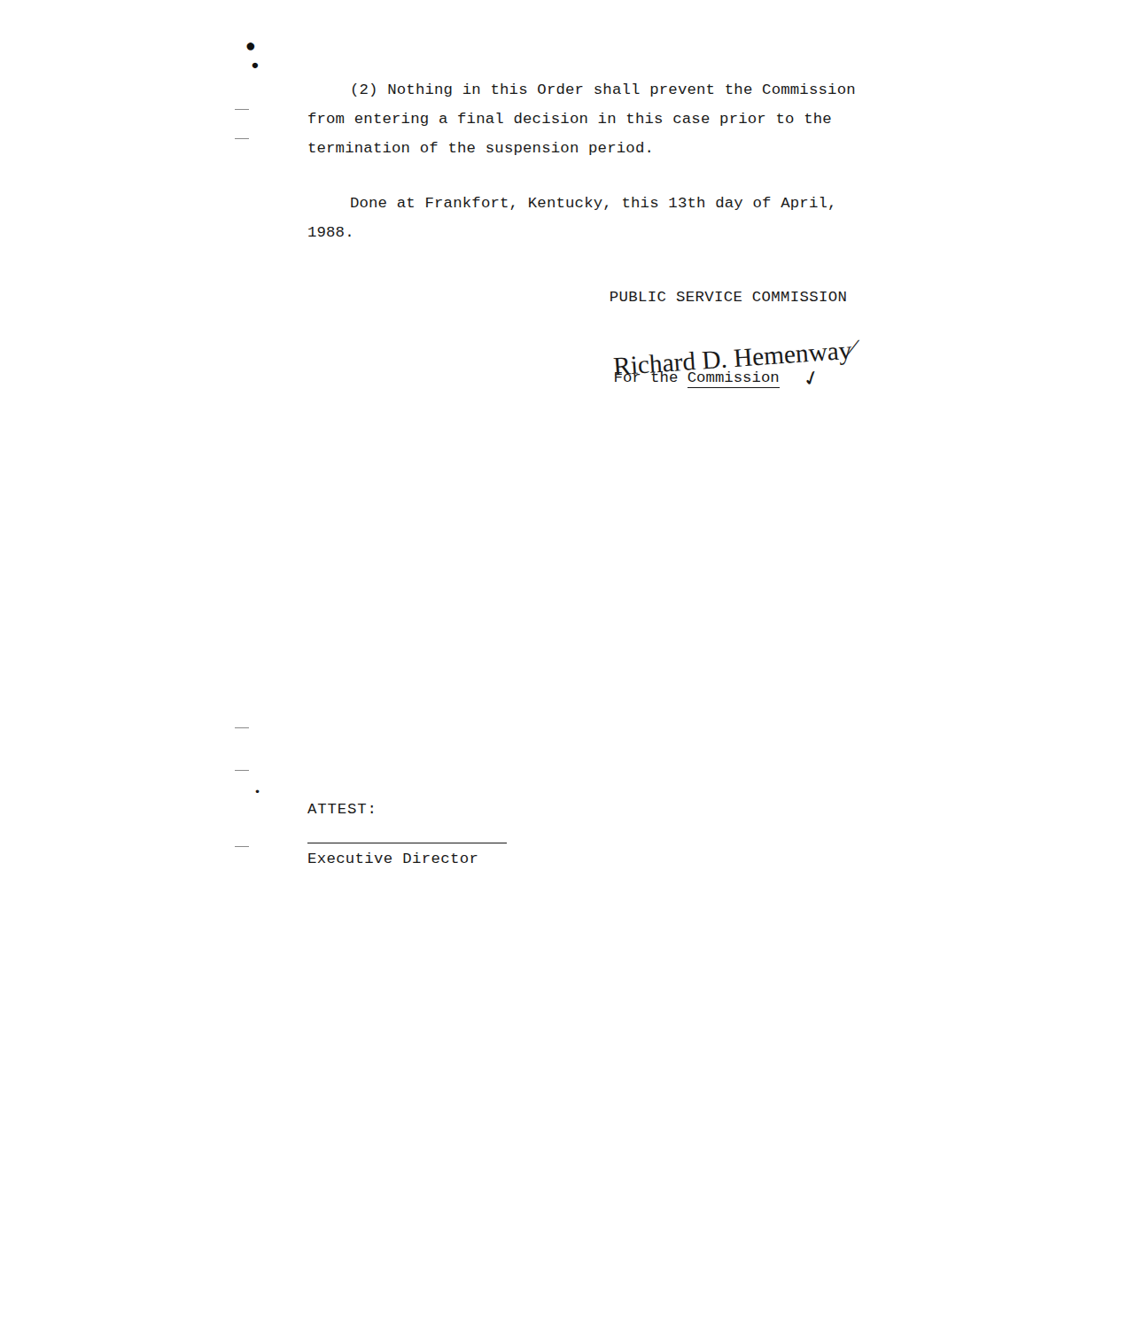● ●
(2) Nothing in this Order shall prevent the Commission from entering a final decision in this case prior to the termination of the suspension period.
Done at Frankfort, Kentucky, this 13th day of April, 1988.
PUBLIC SERVICE COMMISSION
Richard D. Hemenway⁄
For the Commission
✓
•
ATTEST:
Executive Director